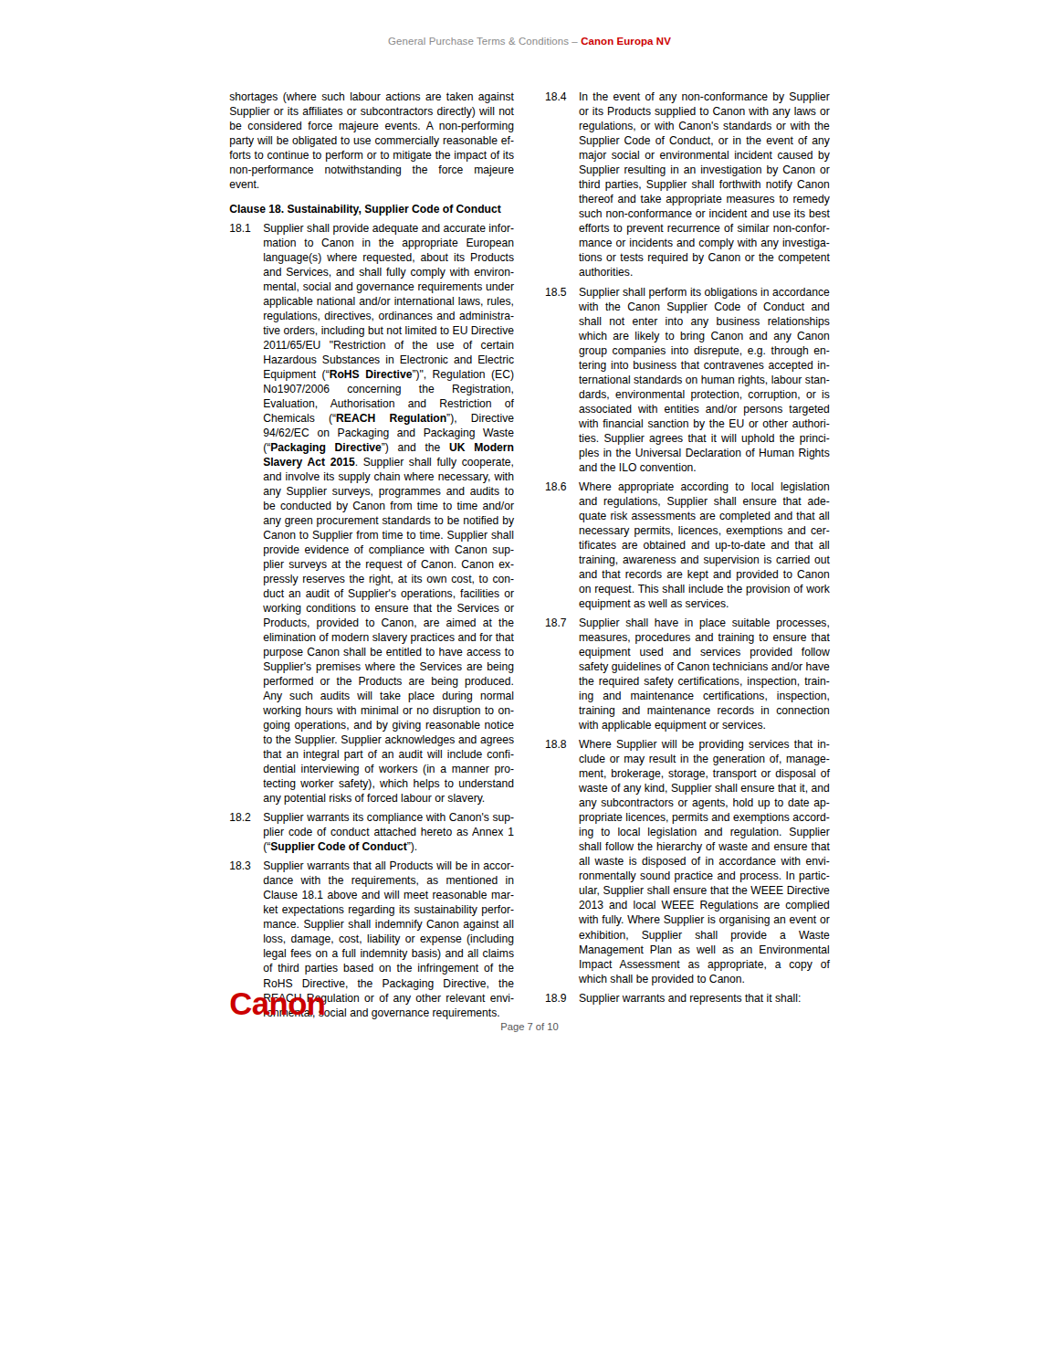General Purchase Terms & Conditions – Canon Europa NV
shortages (where such labour actions are taken against Supplier or its affiliates or subcontractors directly) will not be considered force majeure events. A non-performing party will be obligated to use commercially reasonable efforts to continue to perform or to mitigate the impact of its non-performance notwithstanding the force majeure event.
Clause 18. Sustainability, Supplier Code of Conduct
18.1
Supplier shall provide adequate and accurate information to Canon in the appropriate European language(s) where requested, about its Products and Services, and shall fully comply with environmental, social and governance requirements under applicable national and/or international laws, rules, regulations, directives, ordinances and administrative orders, including but not limited to EU Directive 2011/65/EU "Restriction of the use of certain Hazardous Substances in Electronic and Electric Equipment (“RoHS Directive”)", Regulation (EC) No1907/2006 concerning the Registration, Evaluation, Authorisation and Restriction of Chemicals (“REACH Regulation”), Directive 94/62/EC on Packaging and Packaging Waste (“Packaging Directive”) and the UK Modern Slavery Act 2015. Supplier shall fully cooperate, and involve its supply chain where necessary, with any Supplier surveys, programmes and audits to be conducted by Canon from time to time and/or any green procurement standards to be notified by Canon to Supplier from time to time. Supplier shall provide evidence of compliance with Canon supplier surveys at the request of Canon. Canon expressly reserves the right, at its own cost, to conduct an audit of Supplier's operations, facilities or working conditions to ensure that the Services or Products, provided to Canon, are aimed at the elimination of modern slavery practices and for that purpose Canon shall be entitled to have access to Supplier's premises where the Services are being performed or the Products are being produced. Any such audits will take place during normal working hours with minimal or no disruption to ongoing operations, and by giving reasonable notice to the Supplier. Supplier acknowledges and agrees that an integral part of an audit will include confidential interviewing of workers (in a manner protecting worker safety), which helps to understand any potential risks of forced labour or slavery.
18.2
Supplier warrants its compliance with Canon's supplier code of conduct attached hereto as Annex 1 (“Supplier Code of Conduct”).
18.3
Supplier warrants that all Products will be in accordance with the requirements, as mentioned in Clause 18.1 above and will meet reasonable market expectations regarding its sustainability performance. Supplier shall indemnify Canon against all loss, damage, cost, liability or expense (including legal fees on a full indemnity basis) and all claims of third parties based on the infringement of the RoHS Directive, the Packaging Directive, the REACH Regulation or of any other relevant environmental, social and governance requirements.
18.4
In the event of any non-conformance by Supplier or its Products supplied to Canon with any laws or regulations, or with Canon's standards or with the Supplier Code of Conduct, or in the event of any major social or environmental incident caused by Supplier resulting in an investigation by Canon or third parties, Supplier shall forthwith notify Canon thereof and take appropriate measures to remedy such non-conformance or incident and use its best efforts to prevent recurrence of similar non-conformance or incidents and comply with any investigations or tests required by Canon or the competent authorities.
18.5
Supplier shall perform its obligations in accordance with the Canon Supplier Code of Conduct and shall not enter into any business relationships which are likely to bring Canon and any Canon group companies into disrepute, e.g. through entering into business that contravenes accepted international standards on human rights, labour standards, environmental protection, corruption, or is associated with entities and/or persons targeted with financial sanction by the EU or other authorities. Supplier agrees that it will uphold the principles in the Universal Declaration of Human Rights and the ILO convention.
18.6
Where appropriate according to local legislation and regulations, Supplier shall ensure that adequate risk assessments are completed and that all necessary permits, licences, exemptions and certificates are obtained and up-to-date and that all training, awareness and supervision is carried out and that records are kept and provided to Canon on request. This shall include the provision of work equipment as well as services.
18.7
Supplier shall have in place suitable processes, measures, procedures and training to ensure that equipment used and services provided follow safety guidelines of Canon technicians and/or have the required safety certifications, inspection, training and maintenance certifications, inspection, training and maintenance records in connection with applicable equipment or services.
18.8
Where Supplier will be providing services that include or may result in the generation of, management, brokerage, storage, transport or disposal of waste of any kind, Supplier shall ensure that it, and any subcontractors or agents, hold up to date appropriate licences, permits and exemptions according to local legislation and regulation. Supplier shall follow the hierarchy of waste and ensure that all waste is disposed of in accordance with environmentally sound practice and process. In particular, Supplier shall ensure that the WEEE Directive 2013 and local WEEE Regulations are complied with fully. Where Supplier is organising an event or exhibition, Supplier shall provide a Waste Management Plan as well as an Environmental Impact Assessment as appropriate, a copy of which shall be provided to Canon.
18.9
Supplier warrants and represents that it shall:
Page 7 of 10
Canon